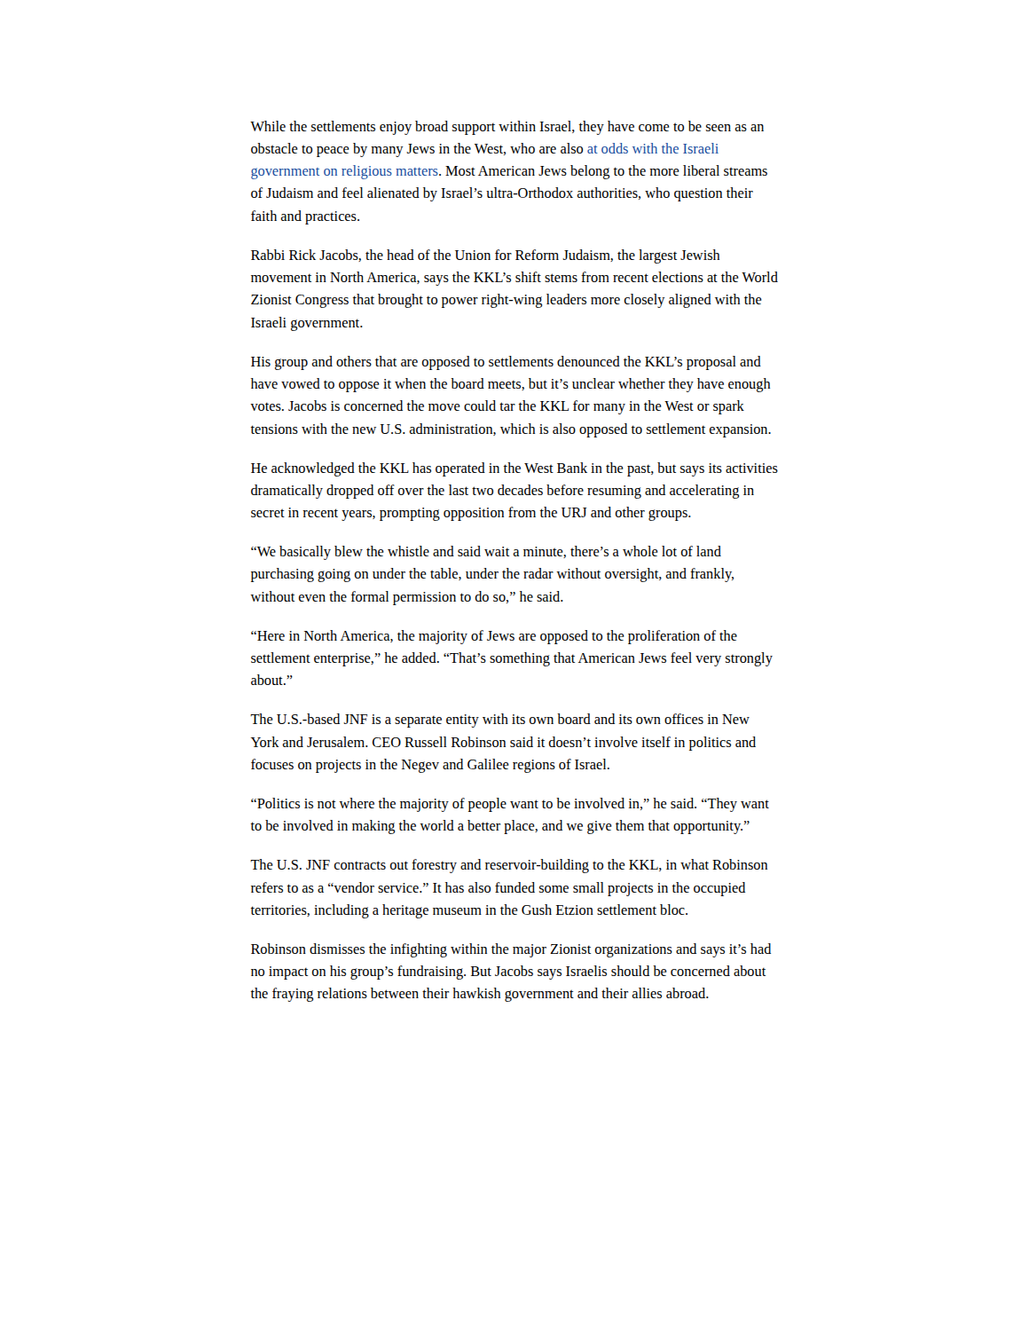While the settlements enjoy broad support within Israel, they have come to be seen as an obstacle to peace by many Jews in the West, who are also at odds with the Israeli government on religious matters. Most American Jews belong to the more liberal streams of Judaism and feel alienated by Israel’s ultra-Orthodox authorities, who question their faith and practices.
Rabbi Rick Jacobs, the head of the Union for Reform Judaism, the largest Jewish movement in North America, says the KKL’s shift stems from recent elections at the World Zionist Congress that brought to power right-wing leaders more closely aligned with the Israeli government.
His group and others that are opposed to settlements denounced the KKL’s proposal and have vowed to oppose it when the board meets, but it’s unclear whether they have enough votes. Jacobs is concerned the move could tar the KKL for many in the West or spark tensions with the new U.S. administration, which is also opposed to settlement expansion.
He acknowledged the KKL has operated in the West Bank in the past, but says its activities dramatically dropped off over the last two decades before resuming and accelerating in secret in recent years, prompting opposition from the URJ and other groups.
“We basically blew the whistle and said wait a minute, there’s a whole lot of land purchasing going on under the table, under the radar without oversight, and frankly, without even the formal permission to do so,” he said.
“Here in North America, the majority of Jews are opposed to the proliferation of the settlement enterprise,” he added. “That’s something that American Jews feel very strongly about.”
The U.S.-based JNF is a separate entity with its own board and its own offices in New York and Jerusalem. CEO Russell Robinson said it doesn’t involve itself in politics and focuses on projects in the Negev and Galilee regions of Israel.
“Politics is not where the majority of people want to be involved in,” he said. “They want to be involved in making the world a better place, and we give them that opportunity.”
The U.S. JNF contracts out forestry and reservoir-building to the KKL, in what Robinson refers to as a “vendor service.” It has also funded some small projects in the occupied territories, including a heritage museum in the Gush Etzion settlement bloc.
Robinson dismisses the infighting within the major Zionist organizations and says it’s had no impact on his group’s fundraising. But Jacobs says Israelis should be concerned about the fraying relations between their hawkish government and their allies abroad.